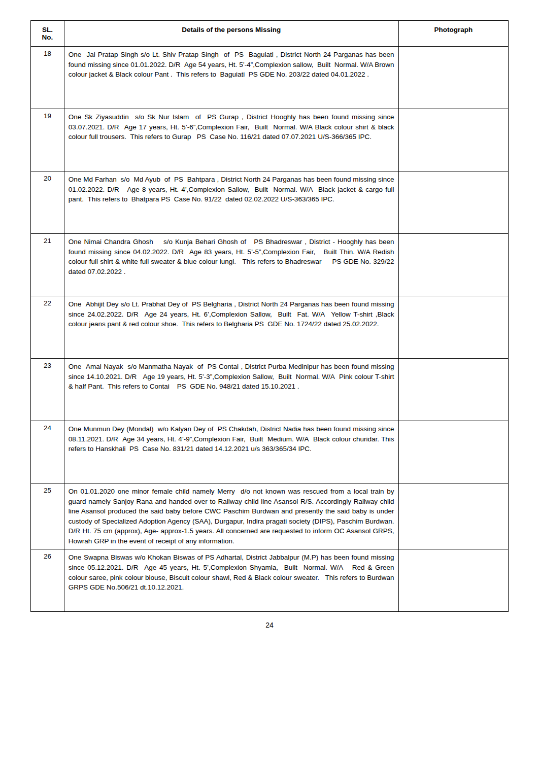| SL. No. | Details of the persons Missing | Photograph |
| --- | --- | --- |
| 18 | One Jai Pratap Singh s/o Lt. Shiv Pratap Singh of PS Baguiati , District North 24 Parganas has been found missing since 01.01.2022. D/R Age 54 years, Ht. 5’-4”,Complexion sallow, Built Normal. W/A Brown colour jacket & Black colour Pant . This refers to Baguiati PS GDE No. 203/22 dated 04.01.2022 . | |
| 19 | One Sk Ziyasuddin s/o Sk Nur Islam of PS Gurap , District Hooghly has been found missing since 03.07.2021. D/R Age 17 years, Ht. 5’-6”,Complexion Fair, Built Normal. W/A Black colour shirt & black colour full trousers. This refers to Gurap PS Case No. 116/21 dated 07.07.2021 U/S-366/365 IPC. | |
| 20 | One Md Farhan s/o Md Ayub of PS Bahtpara , District North 24 Parganas has been found missing since 01.02.2022. D/R Age 8 years, Ht. 4’,Complexion Sallow, Built Normal. W/A Black jacket & cargo full pant. This refers to Bhatpara PS Case No. 91/22 dated 02.02.2022 U/S-363/365 IPC. | |
| 21 | One Nimai Chandra Ghosh s/o Kunja Behari Ghosh of PS Bhadreswar , District - Hooghly has been found missing since 04.02.2022. D/R Age 83 years, Ht. 5’-5”,Complexion Fair, Built Thin. W/A Redish colour full shirt & white full sweater & blue colour lungi. This refers to Bhadreswar PS GDE No. 329/22 dated 07.02.2022 . | |
| 22 | One Abhijit Dey s/o Lt. Prabhat Dey of PS Belgharia , District North 24 Parganas has been found missing since 24.02.2022. D/R Age 24 years, Ht. 6’,Complexion Sallow, Built Fat. W/A Yellow T-shirt ,Black colour jeans pant & red colour shoe. This refers to Belgharia PS GDE No. 1724/22 dated 25.02.2022. | |
| 23 | One Amal Nayak s/o Manmatha Nayak of PS Contai , District Purba Medinipur has been found missing since 14.10.2021. D/R Age 19 years, Ht. 5’-3”,Complexion Sallow, Built Normal. W/A Pink colour T-shirt & half Pant. This refers to Contai PS GDE No. 948/21 dated 15.10.2021 . | |
| 24 | One Munmun Dey (Mondal) w/o Kalyan Dey of PS Chakdah, District Nadia has been found missing since 08.11.2021. D/R Age 34 years, Ht. 4’-9”,Complexion Fair, Built Medium. W/A Black colour churidar. This refers to Hanskhali PS Case No. 831/21 dated 14.12.2021 u/s 363/365/34 IPC. | |
| 25 | On 01.01.2020 one minor female child namely Merry d/o not known was rescued from a local train by guard namely Sanjoy Rana and handed over to Railway child line Asansol R/S. Accordingly Railway child line Asansol produced the said baby before CWC Paschim Burdwan and presently the said baby is under custody of Specialized Adoption Agency (SAA), Durgapur, Indira pragati society (DIPS), Paschim Burdwan. D/R Ht. 75 cm (approx), Age- approx-1.5 years. All concerned are requested to inform OC Asansol GRPS, Howrah GRP in the event of receipt of any information. | |
| 26 | One Swapna Biswas w/o Khokan Biswas of PS Adhartal, District Jabbalpur (M.P) has been found missing since 05.12.2021. D/R Age 45 years, Ht. 5’,Complexion Shyamla, Built Normal. W/A Red & Green colour saree, pink colour blouse, Biscuit colour shawl, Red & Black colour sweater. This refers to Burdwan GRPS GDE No.506/21 dt.10.12.2021. | |
24